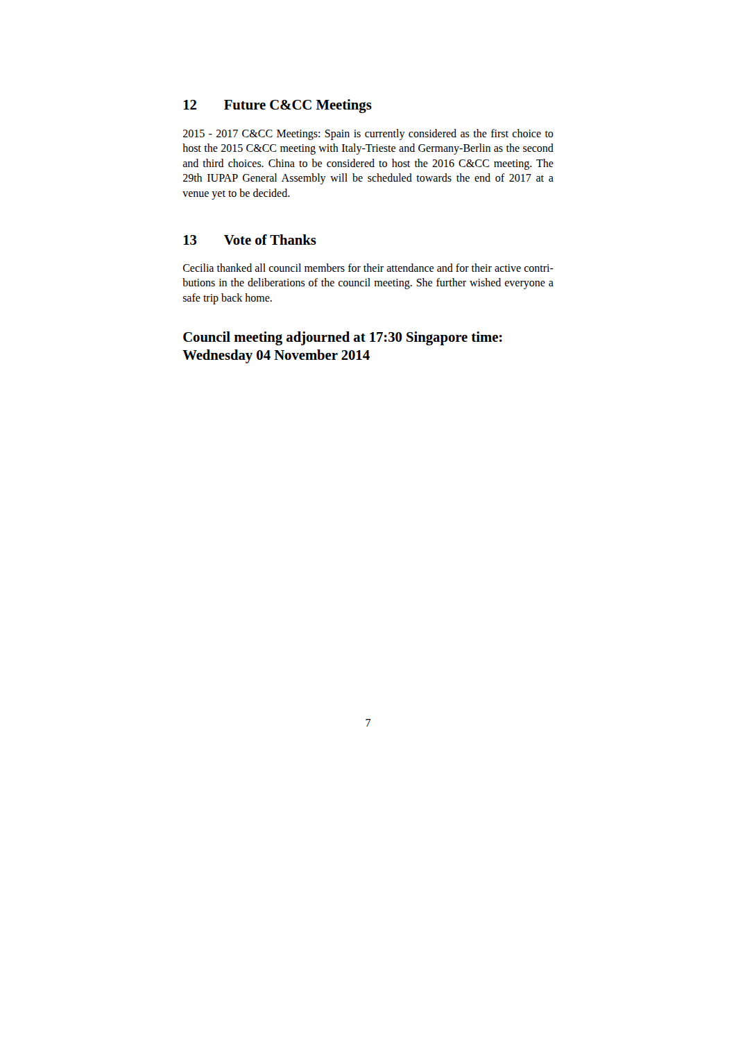12 Future C&CC Meetings
2015 - 2017 C&CC Meetings: Spain is currently considered as the first choice to host the 2015 C&CC meeting with Italy-Trieste and Germany-Berlin as the second and third choices. China to be considered to host the 2016 C&CC meeting. The 29th IUPAP General Assembly will be scheduled towards the end of 2017 at a venue yet to be decided.
13 Vote of Thanks
Cecilia thanked all council members for their attendance and for their active contributions in the deliberations of the council meeting. She further wished everyone a safe trip back home.
Council meeting adjourned at 17:30 Singapore time: Wednesday 04 November 2014
7